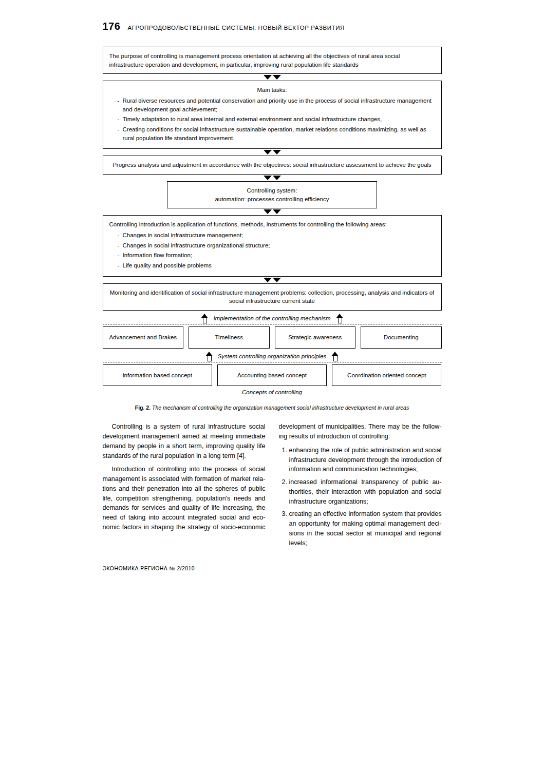176 Агропродовольственные системы: новый вектор развития
The purpose of controlling is management process orientation at achieving all the objectives of rural area social infrastructure operation and development, in particular, improving rural population life standards
Main tasks:
Rural diverse resources and potential conservation and priority use in the process of social infrastructure management and development goal achievement;
Timely adaptation to rural area internal and external environment and social infrastructure changes,
Creating conditions for social infrastructure sustainable operation, market relations conditions maximizing, as well as rural population life standard improvement.
Progress analysis and adjustment in accordance with the objectives: social infrastructure assessment to achieve the goals
Controlling system:
automation: processes controlling efficiency
Controlling introduction is application of functions, methods, instruments for controlling the following areas:
Changes in social infrastructure management;
Changes in social infrastructure organizational structure;
Information flow formation;
Life quality and possible problems
Monitoring and identification of social infrastructure management problems: collection, processing, analysis and indicators of social infrastructure current state
Implementation of the controlling mechanism
Advancement and Brakes
Timeliness
Strategic awareness
Documenting
System controlling organization principles
Information based concept
Accounting based concept
Coordination oriented concept
Concepts of controlling
Fig. 2. The mechanism of controlling the organization management social infrastructure development in rural areas
Controlling is a system of rural infrastructure social development management aimed at meeting immediate demand by people in a short term, improving quality life standards of the rural population in a long term [4].
Introduction of controlling into the process of social management is associated with formation of market relations and their penetration into all the spheres of public life, competition strengthening, population's needs and demands for services and quality of life increasing, the need of taking into account integrated social and economic factors in shaping the strategy of socio-economic development of municipalities. There may be the following results of introduction of controlling:
enhancing the role of public administration and social infrastructure development through the introduction of information and communication technologies;
increased informational transparency of public authorities, their interaction with population and social infrastructure organizations;
creating an effective information system that provides an opportunity for making optimal management decisions in the social sector at municipal and regional levels;
Экономика региона № 2/2010